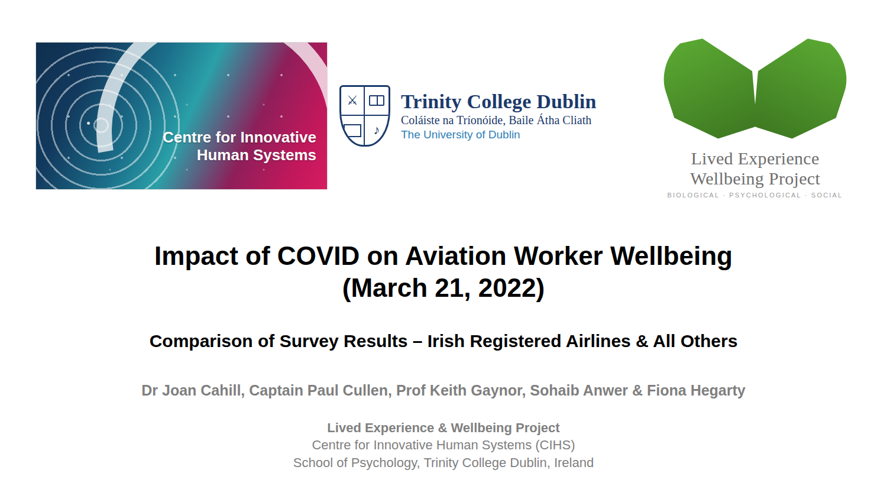Centre for Innovative
Human Systems
⚔
♪
Trinity College Dublin
Coláiste na Tríonóide, Baile Átha Cliath
The University of Dublin
Lived Experience
Wellbeing Project
BIOLOGICAL · PSYCHOLOGICAL · SOCIAL
Impact of COVID on Aviation Worker Wellbeing
(March 21, 2022)
Comparison of Survey Results – Irish Registered Airlines & All Others
Dr Joan Cahill, Captain Paul Cullen, Prof Keith Gaynor, Sohaib Anwer & Fiona Hegarty
Lived Experience & Wellbeing Project
Centre for Innovative Human Systems (CIHS)
School of Psychology, Trinity College Dublin, Ireland